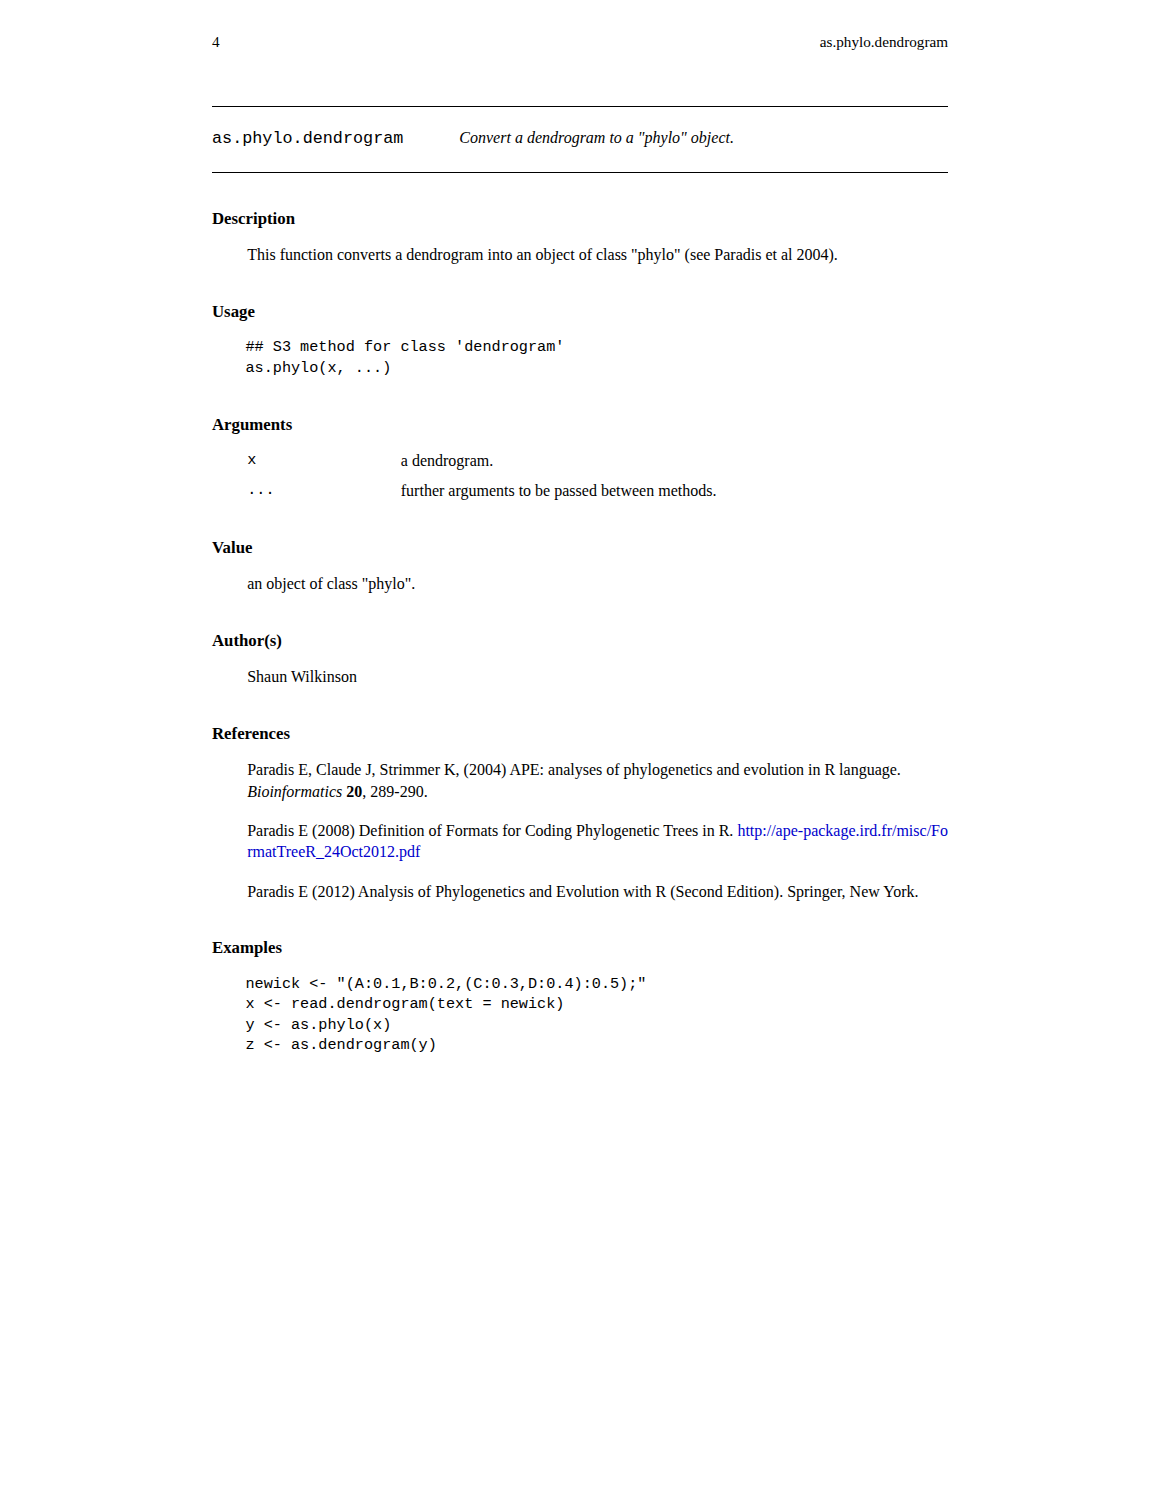4 as.phylo.dendrogram
as.phylo.dendrogram Convert a dendrogram to a "phylo" object.
Description
This function converts a dendrogram into an object of class "phylo" (see Paradis et al 2004).
Usage
## S3 method for class 'dendrogram'
as.phylo(x, ...)
Arguments
x
a dendrogram.
...
further arguments to be passed between methods.
Value
an object of class "phylo".
Author(s)
Shaun Wilkinson
References
Paradis E, Claude J, Strimmer K, (2004) APE: analyses of phylogenetics and evolution in R language. Bioinformatics 20, 289-290.
Paradis E (2008) Definition of Formats for Coding Phylogenetic Trees in R. http://ape-package.ird.fr/misc/FormatTreeR_24Oct2012.pdf
Paradis E (2012) Analysis of Phylogenetics and Evolution with R (Second Edition). Springer, New York.
Examples
newick <- "(A:0.1,B:0.2,(C:0.3,D:0.4):0.5);"
x <- read.dendrogram(text = newick)
y <- as.phylo(x)
z <- as.dendrogram(y)